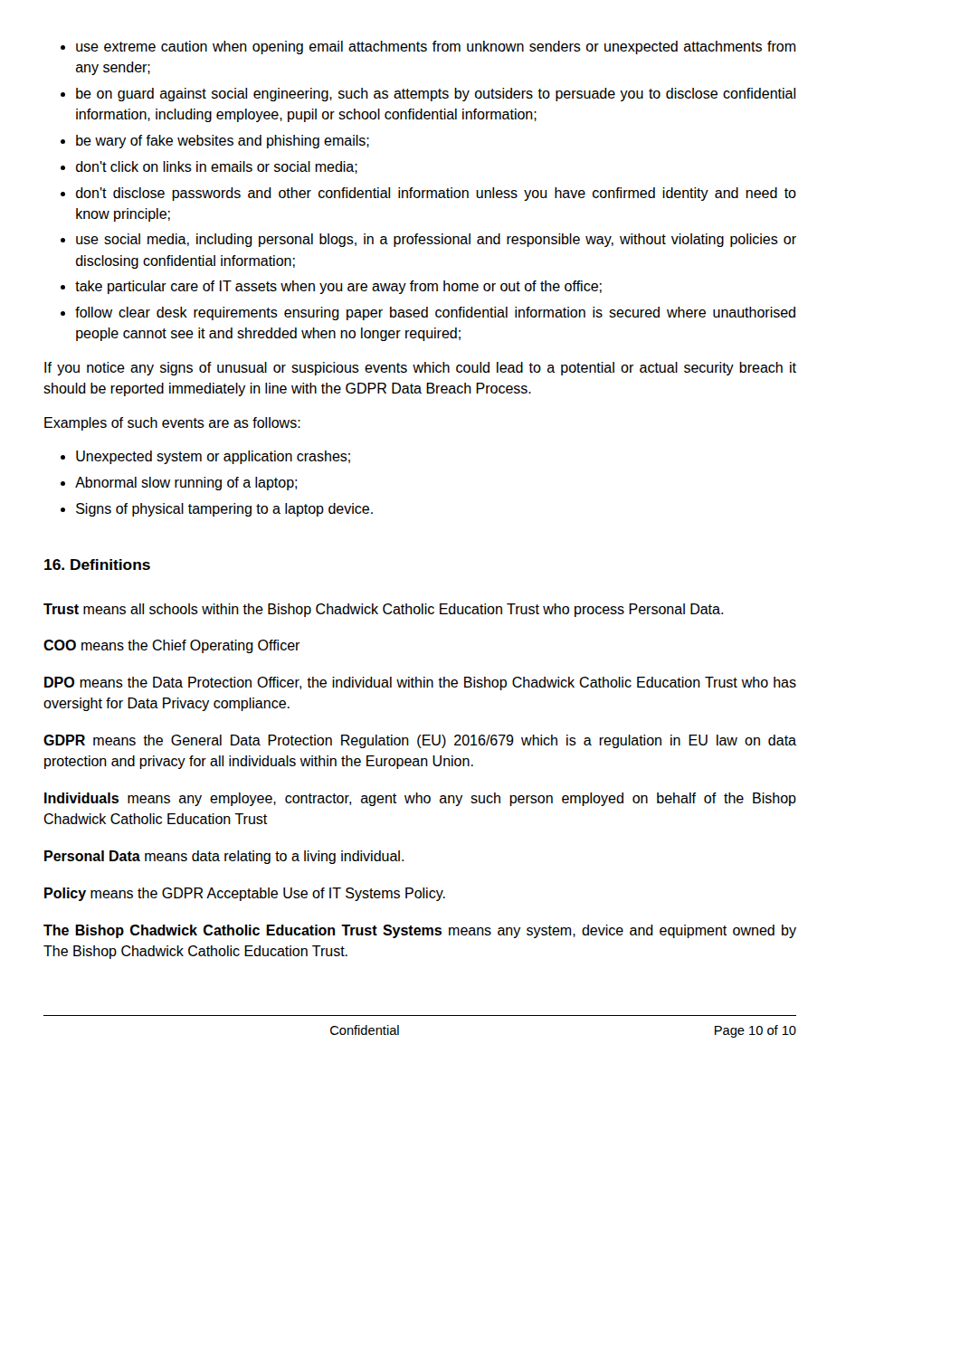use extreme caution when opening email attachments from unknown senders or unexpected attachments from any sender;
be on guard against social engineering, such as attempts by outsiders to persuade you to disclose confidential information, including employee, pupil or school confidential information;
be wary of fake websites and phishing emails;
don't click on links in emails or social media;
don't disclose passwords and other confidential information unless you have confirmed identity and need to know principle;
use social media, including personal blogs, in a professional and responsible way, without violating policies or disclosing confidential information;
take particular care of IT assets when you are away from home or out of the office;
follow clear desk requirements ensuring paper based confidential information is secured where unauthorised people cannot see it and shredded when no longer required;
If you notice any signs of unusual or suspicious events which could lead to a potential or actual security breach it should be reported immediately in line with the GDPR Data Breach Process.
Examples of such events are as follows:
Unexpected system or application crashes;
Abnormal slow running of a laptop;
Signs of physical tampering to a laptop device.
16. Definitions
Trust means all schools within the Bishop Chadwick Catholic Education Trust who process Personal Data.
COO means the Chief Operating Officer
DPO means the Data Protection Officer, the individual within the Bishop Chadwick Catholic Education Trust who has oversight for Data Privacy compliance.
GDPR means the General Data Protection Regulation (EU) 2016/679 which is a regulation in EU law on data protection and privacy for all individuals within the European Union.
Individuals means any employee, contractor, agent who any such person employed on behalf of the Bishop Chadwick Catholic Education Trust
Personal Data means data relating to a living individual.
Policy means the GDPR Acceptable Use of IT Systems Policy.
The Bishop Chadwick Catholic Education Trust Systems means any system, device and equipment owned by The Bishop Chadwick Catholic Education Trust.
Confidential Page 10 of 10